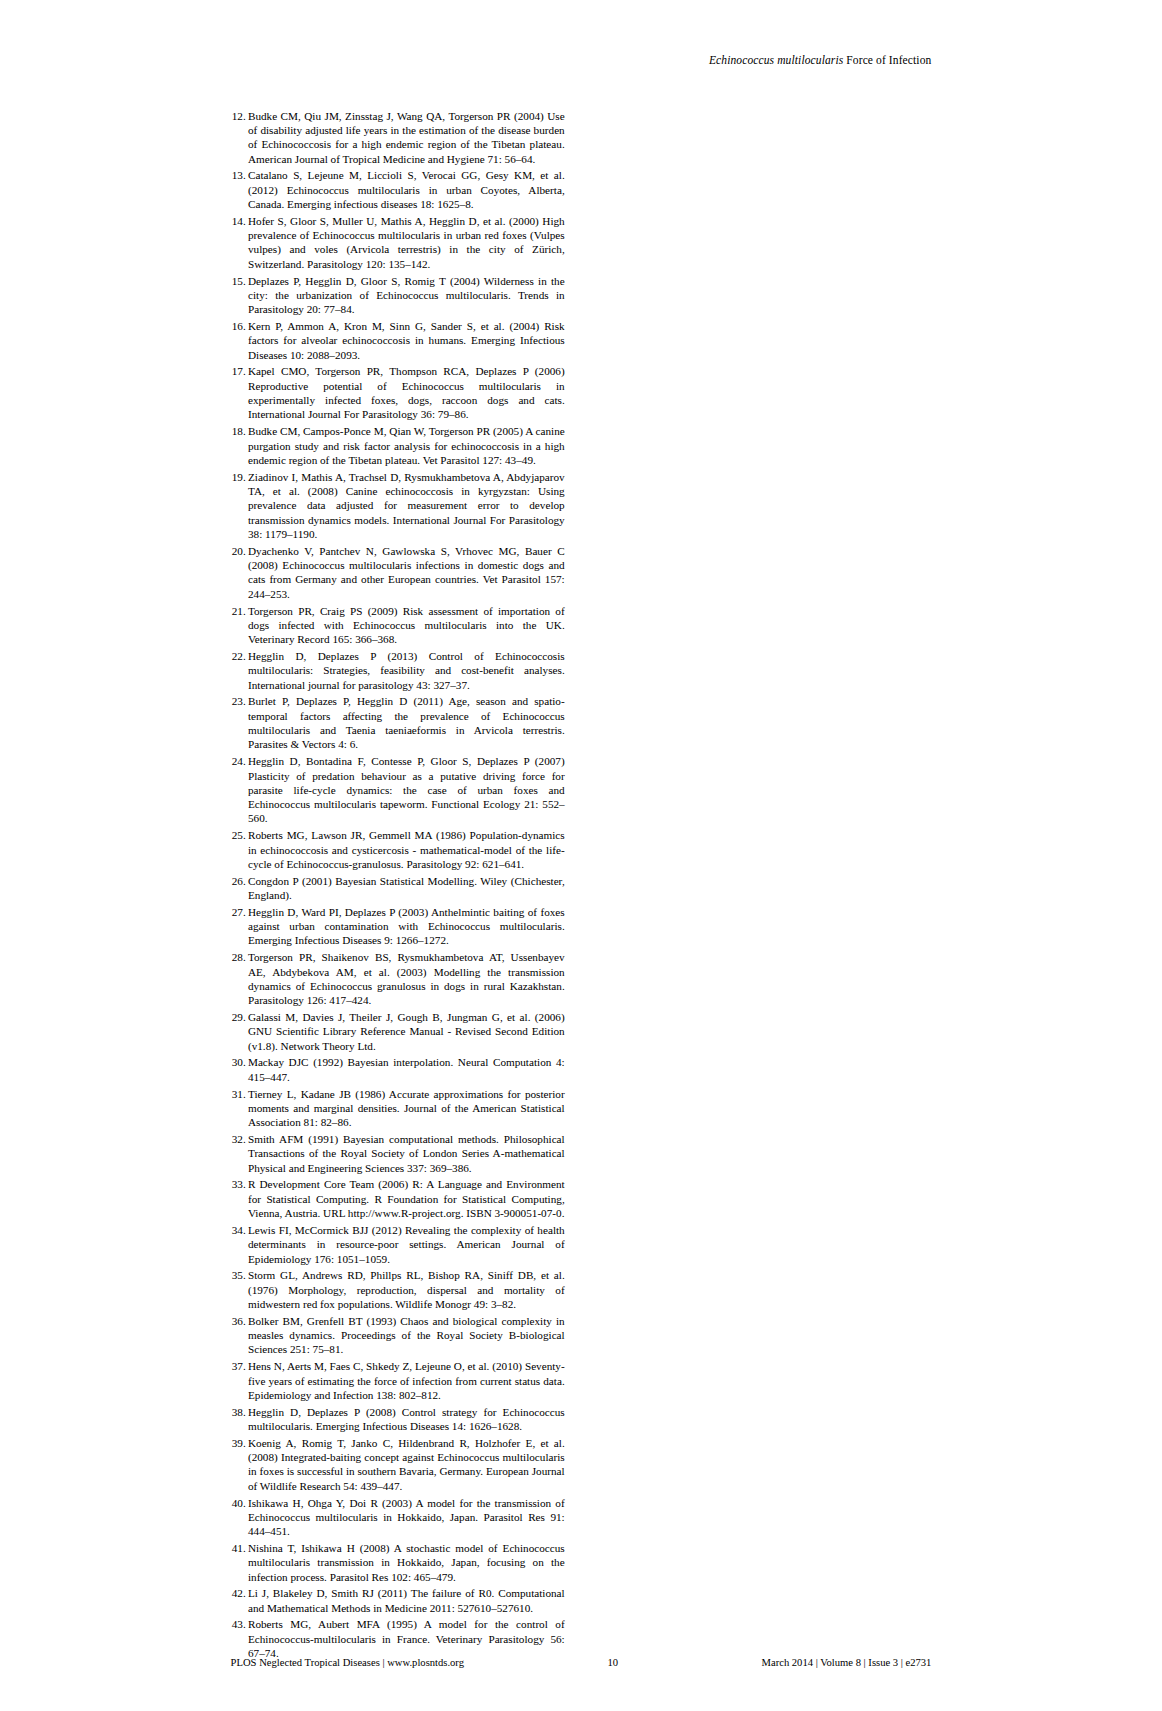Echinococcus multilocularis Force of Infection
Budke CM, Qiu JM, Zinsstag J, Wang QA, Torgerson PR (2004) Use of disability adjusted life years in the estimation of the disease burden of Echinococcosis for a high endemic region of the Tibetan plateau. American Journal of Tropical Medicine and Hygiene 71: 56–64.
Catalano S, Lejeune M, Liccioli S, Verocai GG, Gesy KM, et al. (2012) Echinococcus multilocularis in urban Coyotes, Alberta, Canada. Emerging infectious diseases 18: 1625–8.
Hofer S, Gloor S, Muller U, Mathis A, Hegglin D, et al. (2000) High prevalence of Echinococcus multilocularis in urban red foxes (Vulpes vulpes) and voles (Arvicola terrestris) in the city of Zürich, Switzerland. Parasitology 120: 135–142.
Deplazes P, Hegglin D, Gloor S, Romig T (2004) Wilderness in the city: the urbanization of Echinococcus multilocularis. Trends in Parasitology 20: 77–84.
Kern P, Ammon A, Kron M, Sinn G, Sander S, et al. (2004) Risk factors for alveolar echinococcosis in humans. Emerging Infectious Diseases 10: 2088–2093.
Kapel CMO, Torgerson PR, Thompson RCA, Deplazes P (2006) Reproductive potential of Echinococcus multilocularis in experimentally infected foxes, dogs, raccoon dogs and cats. International Journal For Parasitology 36: 79–86.
Budke CM, Campos-Ponce M, Qian W, Torgerson PR (2005) A canine purgation study and risk factor analysis for echinococcosis in a high endemic region of the Tibetan plateau. Vet Parasitol 127: 43–49.
Ziadinov I, Mathis A, Trachsel D, Rysmukhambetova A, Abdyjaparov TA, et al. (2008) Canine echinococcosis in kyrgyzstan: Using prevalence data adjusted for measurement error to develop transmission dynamics models. International Journal For Parasitology 38: 1179–1190.
Dyachenko V, Pantchev N, Gawlowska S, Vrhovec MG, Bauer C (2008) Echinococcus multilocularis infections in domestic dogs and cats from Germany and other European countries. Vet Parasitol 157: 244–253.
Torgerson PR, Craig PS (2009) Risk assessment of importation of dogs infected with Echinococcus multilocularis into the UK. Veterinary Record 165: 366–368.
Hegglin D, Deplazes P (2013) Control of Echinococcosis multilocularis: Strategies, feasibility and cost-benefit analyses. International journal for parasitology 43: 327–37.
Burlet P, Deplazes P, Hegglin D (2011) Age, season and spatio-temporal factors affecting the prevalence of Echinococcus multilocularis and Taenia taeniaeformis in Arvicola terrestris. Parasites & Vectors 4: 6.
Hegglin D, Bontadina F, Contesse P, Gloor S, Deplazes P (2007) Plasticity of predation behaviour as a putative driving force for parasite life-cycle dynamics: the case of urban foxes and Echinococcus multilocularis tapeworm. Functional Ecology 21: 552–560.
Roberts MG, Lawson JR, Gemmell MA (1986) Population-dynamics in echinococcosis and cysticercosis - mathematical-model of the life-cycle of Echinococcus-granulosus. Parasitology 92: 621–641.
Congdon P (2001) Bayesian Statistical Modelling. Wiley (Chichester, England).
Hegglin D, Ward PI, Deplazes P (2003) Anthelmintic baiting of foxes against urban contamination with Echinococcus multilocularis. Emerging Infectious Diseases 9: 1266–1272.
Torgerson PR, Shaikenov BS, Rysmukhambetova AT, Ussenbayev AE, Abdybekova AM, et al. (2003) Modelling the transmission dynamics of Echinococcus granulosus in dogs in rural Kazakhstan. Parasitology 126: 417–424.
Galassi M, Davies J, Theiler J, Gough B, Jungman G, et al. (2006) GNU Scientific Library Reference Manual - Revised Second Edition (v1.8). Network Theory Ltd.
Mackay DJC (1992) Bayesian interpolation. Neural Computation 4: 415–447.
Tierney L, Kadane JB (1986) Accurate approximations for posterior moments and marginal densities. Journal of the American Statistical Association 81: 82–86.
Smith AFM (1991) Bayesian computational methods. Philosophical Transactions of the Royal Society of London Series A-mathematical Physical and Engineering Sciences 337: 369–386.
R Development Core Team (2006) R: A Language and Environment for Statistical Computing. R Foundation for Statistical Computing, Vienna, Austria. URL http://www.R-project.org. ISBN 3-900051-07-0.
Lewis FI, McCormick BJJ (2012) Revealing the complexity of health determinants in resource-poor settings. American Journal of Epidemiology 176: 1051–1059.
Storm GL, Andrews RD, Phillps RL, Bishop RA, Siniff DB, et al. (1976) Morphology, reproduction, dispersal and mortality of midwestern red fox populations. Wildlife Monogr 49: 3–82.
Bolker BM, Grenfell BT (1993) Chaos and biological complexity in measles dynamics. Proceedings of the Royal Society B-biological Sciences 251: 75–81.
Hens N, Aerts M, Faes C, Shkedy Z, Lejeune O, et al. (2010) Seventy-five years of estimating the force of infection from current status data. Epidemiology and Infection 138: 802–812.
Hegglin D, Deplazes P (2008) Control strategy for Echinococcus multilocularis. Emerging Infectious Diseases 14: 1626–1628.
Koenig A, Romig T, Janko C, Hildenbrand R, Holzhofer E, et al. (2008) Integrated-baiting concept against Echinococcus multilocularis in foxes is successful in southern Bavaria, Germany. European Journal of Wildlife Research 54: 439–447.
Ishikawa H, Ohga Y, Doi R (2003) A model for the transmission of Echinococcus multilocularis in Hokkaido, Japan. Parasitol Res 91: 444–451.
Nishina T, Ishikawa H (2008) A stochastic model of Echinococcus multilocularis transmission in Hokkaido, Japan, focusing on the infection process. Parasitol Res 102: 465–479.
Li J, Blakeley D, Smith RJ (2011) The failure of R0. Computational and Mathematical Methods in Medicine 2011: 527610–527610.
Roberts MG, Aubert MFA (1995) A model for the control of Echinococcus-multilocularis in France. Veterinary Parasitology 56: 67–74.
PLOS Neglected Tropical Diseases | www.plosntds.org
10
March 2014 | Volume 8 | Issue 3 | e2731